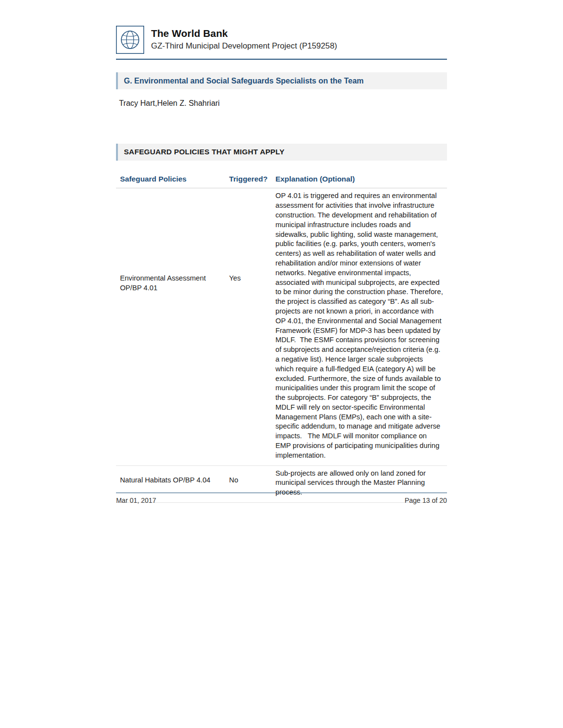The World Bank
GZ-Third Municipal Development Project (P159258)
G. Environmental and Social Safeguards Specialists on the Team
Tracy Hart,Helen Z. Shahriari
SAFEGUARD POLICIES THAT MIGHT APPLY
| Safeguard Policies | Triggered? | Explanation (Optional) |
| --- | --- | --- |
| Environmental Assessment OP/BP 4.01 | Yes | OP 4.01 is triggered and requires an environmental assessment for activities that involve infrastructure construction. The development and rehabilitation of municipal infrastructure includes roads and sidewalks, public lighting, solid waste management, public facilities (e.g. parks, youth centers, women's centers) as well as rehabilitation of water wells and rehabilitation and/or minor extensions of water networks. Negative environmental impacts, associated with municipal subprojects, are expected to be minor during the construction phase. Therefore, the project is classified as category “B”. As all sub-projects are not known a priori, in accordance with OP 4.01, the Environmental and Social Management Framework (ESMF) for MDP-3 has been updated by MDLF. The ESMF contains provisions for screening of subprojects and acceptance/rejection criteria (e.g. a negative list). Hence larger scale subprojects which require a full-fledged EIA (category A) will be excluded. Furthermore, the size of funds available to municipalities under this program limit the scope of the subprojects. For category “B” subprojects, the MDLF will rely on sector-specific Environmental Management Plans (EMPs), each one with a site-specific addendum, to manage and mitigate adverse impacts. The MDLF will monitor compliance on EMP provisions of participating municipalities during implementation. |
| Natural Habitats OP/BP 4.04 | No | Sub-projects are allowed only on land zoned for municipal services through the Master Planning process. |
Mar 01, 2017
Page 13 of 20